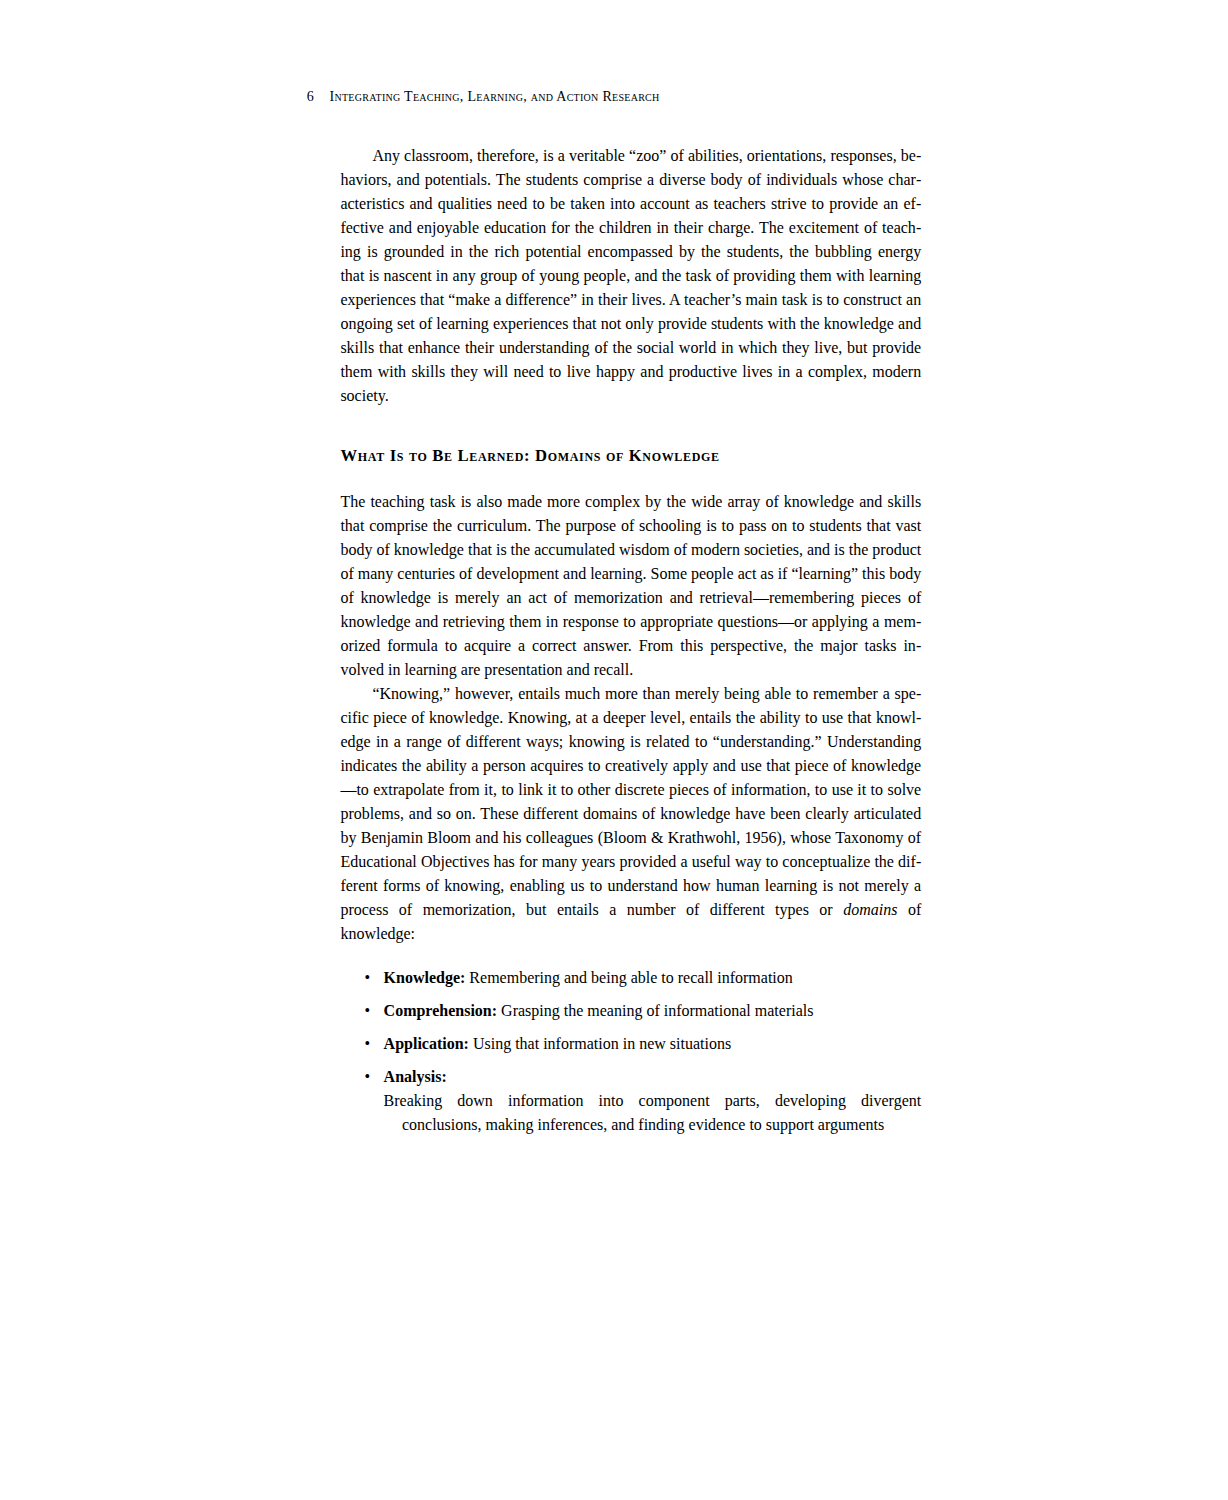6 Integrating Teaching, Learning, and Action Research
Any classroom, therefore, is a veritable “zoo” of abilities, orientations, responses, behaviors, and potentials. The students comprise a diverse body of individuals whose characteristics and qualities need to be taken into account as teachers strive to provide an effective and enjoyable education for the children in their charge. The excitement of teaching is grounded in the rich potential encompassed by the students, the bubbling energy that is nascent in any group of young people, and the task of providing them with learning experiences that “make a difference” in their lives. A teacher’s main task is to construct an ongoing set of learning experiences that not only provide students with the knowledge and skills that enhance their understanding of the social world in which they live, but provide them with skills they will need to live happy and productive lives in a complex, modern society.
What Is to Be Learned: Domains of Knowledge
The teaching task is also made more complex by the wide array of knowledge and skills that comprise the curriculum. The purpose of schooling is to pass on to students that vast body of knowledge that is the accumulated wisdom of modern societies, and is the product of many centuries of development and learning. Some people act as if “learning” this body of knowledge is merely an act of memorization and retrieval—remembering pieces of knowledge and retrieving them in response to appropriate questions—or applying a memorized formula to acquire a correct answer. From this perspective, the major tasks involved in learning are presentation and recall.
“Knowing,” however, entails much more than merely being able to remember a specific piece of knowledge. Knowing, at a deeper level, entails the ability to use that knowledge in a range of different ways; knowing is related to “understanding.” Understanding indicates the ability a person acquires to creatively apply and use that piece of knowledge—to extrapolate from it, to link it to other discrete pieces of information, to use it to solve problems, and so on. These different domains of knowledge have been clearly articulated by Benjamin Bloom and his colleagues (Bloom & Krathwohl, 1956), whose Taxonomy of Educational Objectives has for many years provided a useful way to conceptualize the different forms of knowing, enabling us to understand how human learning is not merely a process of memorization, but entails a number of different types or domains of knowledge:
Knowledge: Remembering and being able to recall information
Comprehension: Grasping the meaning of informational materials
Application: Using that information in new situations
Analysis: Breaking down information into component parts, developing divergent conclusions, making inferences, and finding evidence to support arguments